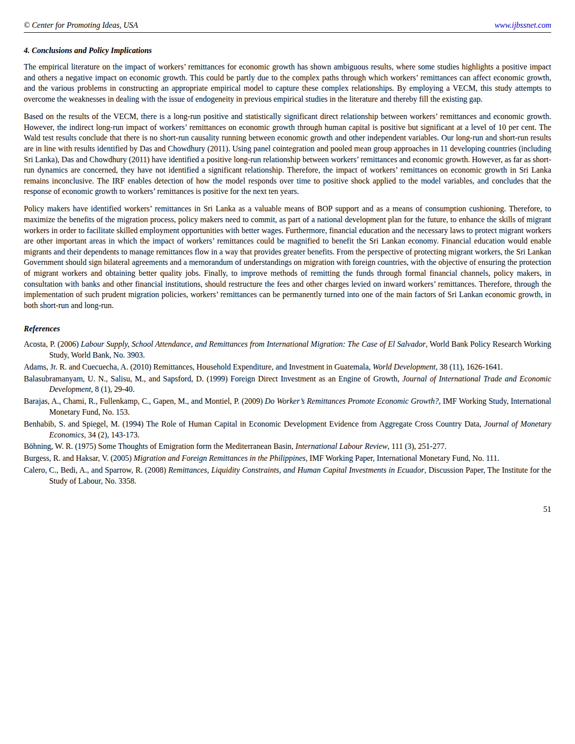© Center for Promoting Ideas, USA www.ijbssnet.com
4. Conclusions and Policy Implications
The empirical literature on the impact of workers’ remittances for economic growth has shown ambiguous results, where some studies highlights a positive impact and others a negative impact on economic growth. This could be partly due to the complex paths through which workers’ remittances can affect economic growth, and the various problems in constructing an appropriate empirical model to capture these complex relationships. By employing a VECM, this study attempts to overcome the weaknesses in dealing with the issue of endogeneity in previous empirical studies in the literature and thereby fill the existing gap.
Based on the results of the VECM, there is a long-run positive and statistically significant direct relationship between workers’ remittances and economic growth. However, the indirect long-run impact of workers’ remittances on economic growth through human capital is positive but significant at a level of 10 per cent. The Wald test results conclude that there is no short-run causality running between economic growth and other independent variables. Our long-run and short-run results are in line with results identified by Das and Chowdhury (2011). Using panel cointegration and pooled mean group approaches in 11 developing countries (including Sri Lanka), Das and Chowdhury (2011) have identified a positive long-run relationship between workers’ remittances and economic growth. However, as far as short-run dynamics are concerned, they have not identified a significant relationship. Therefore, the impact of workers’ remittances on economic growth in Sri Lanka remains inconclusive. The IRF enables detection of how the model responds over time to positive shock applied to the model variables, and concludes that the response of economic growth to workers’ remittances is positive for the next ten years.
Policy makers have identified workers’ remittances in Sri Lanka as a valuable means of BOP support and as a means of consumption cushioning. Therefore, to maximize the benefits of the migration process, policy makers need to commit, as part of a national development plan for the future, to enhance the skills of migrant workers in order to facilitate skilled employment opportunities with better wages. Furthermore, financial education and the necessary laws to protect migrant workers are other important areas in which the impact of workers’ remittances could be magnified to benefit the Sri Lankan economy. Financial education would enable migrants and their dependents to manage remittances flow in a way that provides greater benefits. From the perspective of protecting migrant workers, the Sri Lankan Government should sign bilateral agreements and a memorandum of understandings on migration with foreign countries, with the objective of ensuring the protection of migrant workers and obtaining better quality jobs. Finally, to improve methods of remitting the funds through formal financial channels, policy makers, in consultation with banks and other financial institutions, should restructure the fees and other charges levied on inward workers’ remittances. Therefore, through the implementation of such prudent migration policies, workers’ remittances can be permanently turned into one of the main factors of Sri Lankan economic growth, in both short-run and long-run.
References
Acosta, P. (2006) Labour Supply, School Attendance, and Remittances from International Migration: The Case of El Salvador, World Bank Policy Research Working Study, World Bank, No. 3903.
Adams, Jr. R. and Cuecuecha, A. (2010) Remittances, Household Expenditure, and Investment in Guatemala, World Development, 38 (11), 1626-1641.
Balasubramanyam, U. N., Salisu, M., and Sapsford, D. (1999) Foreign Direct Investment as an Engine of Growth, Journal of International Trade and Economic Development, 8 (1), 29-40.
Barajas, A., Chami, R., Fullenkamp, C., Gapen, M., and Montiel, P. (2009) Do Worker’s Remittances Promote Economic Growth?, IMF Working Study, International Monetary Fund, No. 153.
Benhabib, S. and Spiegel, M. (1994) The Role of Human Capital in Economic Development Evidence from Aggregate Cross Country Data, Journal of Monetary Economics, 34 (2), 143-173.
Böhning, W. R. (1975) Some Thoughts of Emigration form the Mediterranean Basin, International Labour Review, 111 (3), 251-277.
Burgess, R. and Haksar, V. (2005) Migration and Foreign Remittances in the Philippines, IMF Working Paper, International Monetary Fund, No. 111.
Calero, C., Bedi, A., and Sparrow, R. (2008) Remittances, Liquidity Constraints, and Human Capital Investments in Ecuador, Discussion Paper, The Institute for the Study of Labour, No. 3358.
51